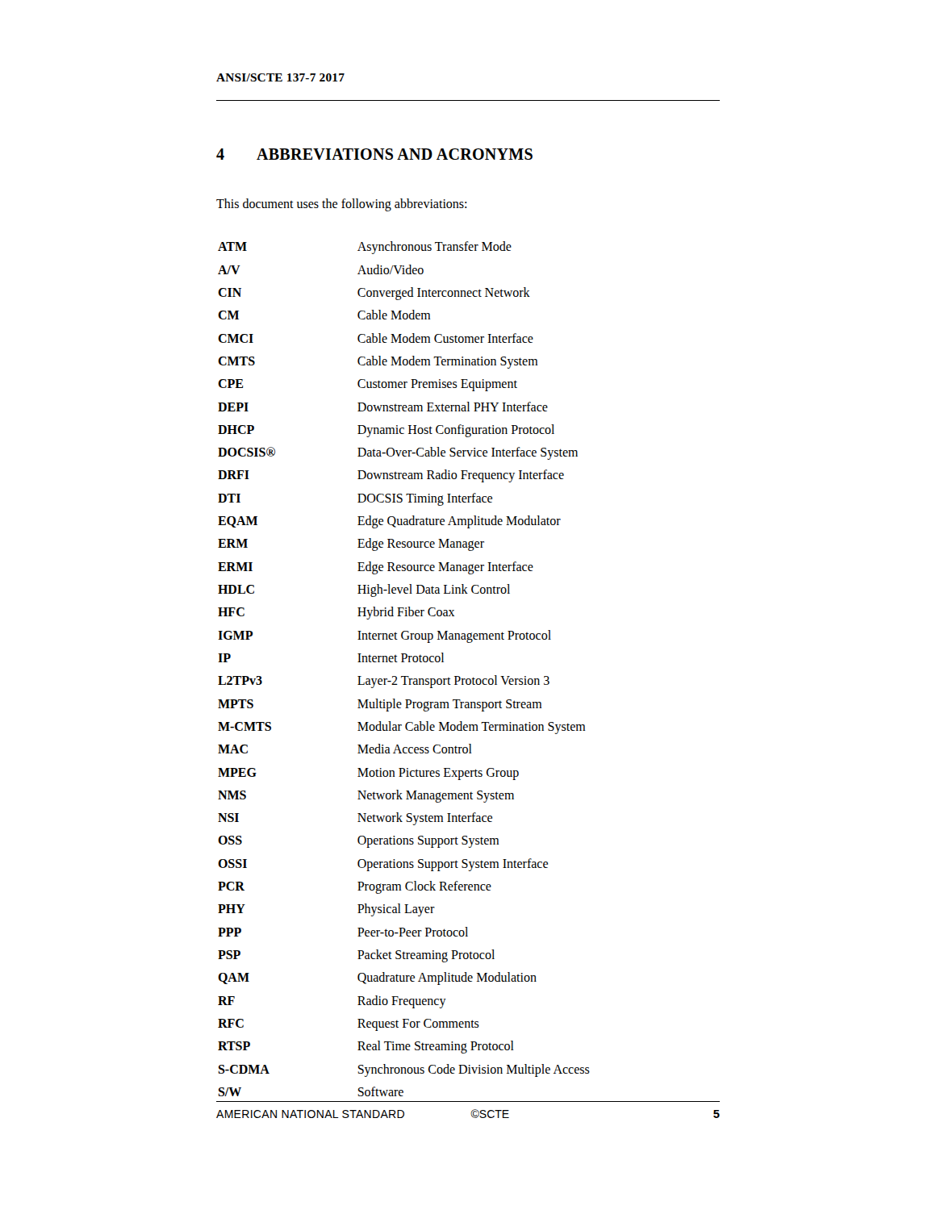ANSI/SCTE 137-7 2017
4 ABBREVIATIONS AND ACRONYMS
This document uses the following abbreviations:
| ATM | Asynchronous Transfer Mode |
| A/V | Audio/Video |
| CIN | Converged Interconnect Network |
| CM | Cable Modem |
| CMCI | Cable Modem Customer Interface |
| CMTS | Cable Modem Termination System |
| CPE | Customer Premises Equipment |
| DEPI | Downstream External PHY Interface |
| DHCP | Dynamic Host Configuration Protocol |
| DOCSIS® | Data-Over-Cable Service Interface System |
| DRFI | Downstream Radio Frequency Interface |
| DTI | DOCSIS Timing Interface |
| EQAM | Edge Quadrature Amplitude Modulator |
| ERM | Edge Resource Manager |
| ERMI | Edge Resource Manager Interface |
| HDLC | High-level Data Link Control |
| HFC | Hybrid Fiber Coax |
| IGMP | Internet Group Management Protocol |
| IP | Internet Protocol |
| L2TPv3 | Layer-2 Transport Protocol Version 3 |
| MPTS | Multiple Program Transport Stream |
| M-CMTS | Modular Cable Modem Termination System |
| MAC | Media Access Control |
| MPEG | Motion Pictures Experts Group |
| NMS | Network Management System |
| NSI | Network System Interface |
| OSS | Operations Support System |
| OSSI | Operations Support System Interface |
| PCR | Program Clock Reference |
| PHY | Physical Layer |
| PPP | Peer-to-Peer Protocol |
| PSP | Packet Streaming Protocol |
| QAM | Quadrature Amplitude Modulation |
| RF | Radio Frequency |
| RFC | Request For Comments |
| RTSP | Real Time Streaming Protocol |
| S-CDMA | Synchronous Code Division Multiple Access |
| S/W | Software |
AMERICAN NATIONAL STANDARD
©SCTE
5